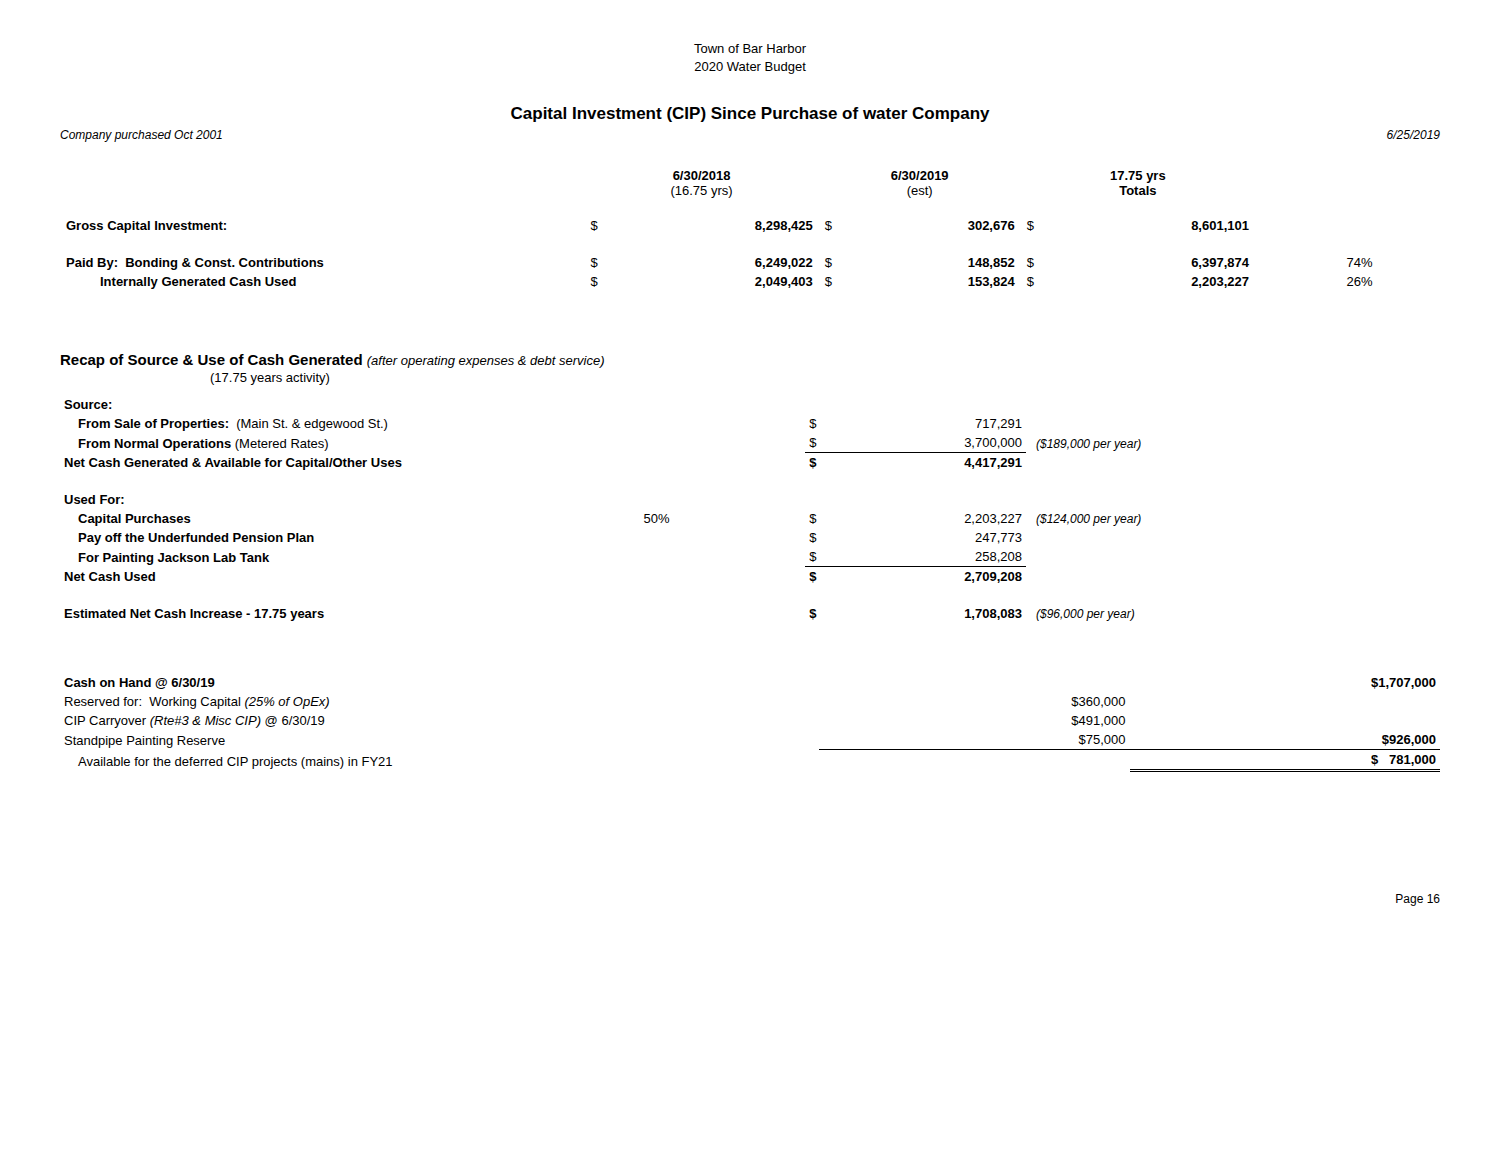Town of Bar Harbor
2020 Water Budget
Capital Investment (CIP) Since Purchase of water Company
Company purchased Oct 2001 6/25/2019
| | 6/30/2018 (16.75 yrs) | 6/30/2019 (est) | 17.75 yrs Totals | |
| --- | --- | --- | --- | --- |
| Gross Capital Investment: | $ | 8,298,425 | $ | 302,676 | $ | 8,601,101 | |
| Paid By: Bonding & Const. Contributions | $ | 6,249,022 | $ | 148,852 | $ | 6,397,874 | 74% |
| Internally Generated Cash Used | $ | 2,049,403 | $ | 153,824 | $ | 2,203,227 | 26% |
Recap of Source & Use of Cash Generated (after operating expenses & debt service)
(17.75 years activity)
| Source: |
| From Sale of Properties: (Main St. & edgewood St.) | | $ | 717,291 | |
| From Normal Operations (Metered Rates) | | $ | 3,700,000 | ($189,000 per year) |
| Net Cash Generated & Available for Capital/Other Uses | | $ | 4,417,291 | |
| Used For: | | | | |
| Capital Purchases | 50% | $ | 2,203,227 | ($124,000 per year) |
| Pay off the Underfunded Pension Plan | | $ | 247,773 | |
| For Painting Jackson Lab Tank | | $ | 258,208 | |
| Net Cash Used | | $ | 2,709,208 | |
| Estimated Net Cash Increase - 17.75 years | | $ | 1,708,083 | ($96,000 per year) |
| Cash on Hand @ 6/30/19 | | $1,707,000 |
| Reserved for: Working Capital (25% of OpEx) | $360,000 | |
| CIP Carryover (Rte#3 & Misc CIP) @ 6/30/19 | $491,000 | |
| Standpipe Painting Reserve | $75,000 | $926,000 |
| Available for the deferred CIP projects (mains) in FY21 | | $ 781,000 |
Page 16